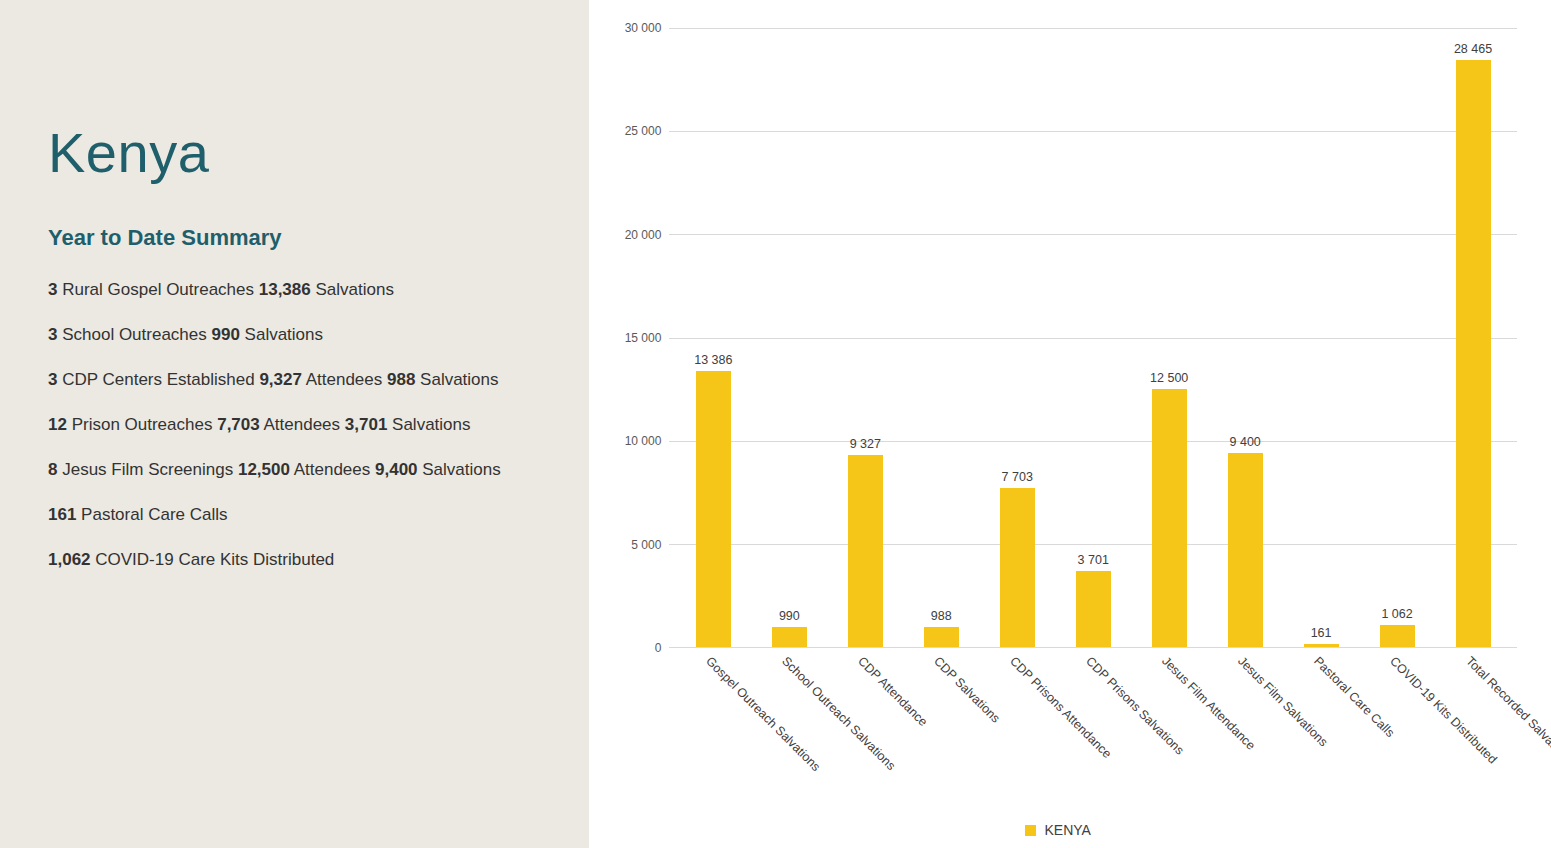Kenya
Year to Date Summary
3 Rural Gospel Outreaches 13,386 Salvations
3 School Outreaches 990 Salvations
3 CDP Centers Established 9,327 Attendees 988 Salvations
12 Prison Outreaches 7,703 Attendees 3,701 Salvations
8 Jesus Film Screenings 12,500 Attendees 9,400 Salvations
161 Pastoral Care Calls
1,062 COVID-19 Care Kits Distributed
30 000 25 000 20 000 15 000 10 000 5 000 0
13 386
990
9 327
988
7 703
3 701
12 500
9 400
161
1 062
28 465
Gospel Outreach Salvations
School Outreach Salvations
CDP Attendance
CDP Salvations
CDP Prisons Attendance
CDP Prisons Salvations
Jesus Film Attendance
Jesus Film Salvations
Pastoral Care Calls
COVID-19 Kits Distributed
Total Recorded Salvations
KENYA